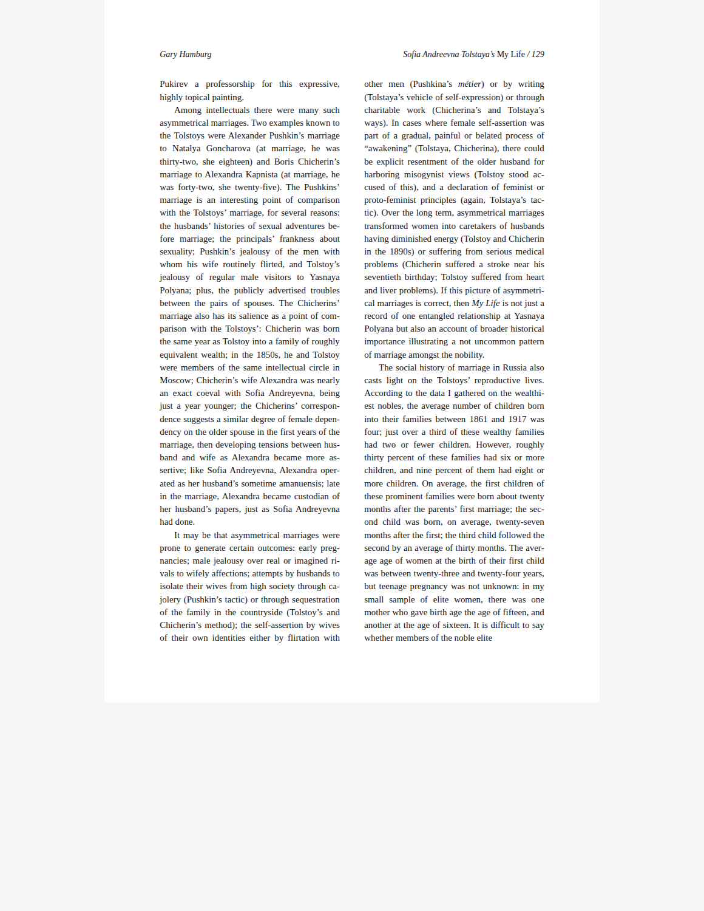Gary Hamburg
Sofia Andreevna Tolstaya’s My Life / 129
Pukirev a professorship for this expressive, highly topical painting.
Among intellectuals there were many such asymmetrical marriages. Two examples known to the Tolstoys were Alexander Pushkin’s marriage to Natalya Goncharova (at marriage, he was thirty-two, she eighteen) and Boris Chicherin’s marriage to Alexandra Kapnista (at marriage, he was forty-two, she twenty-five). The Pushkins’ marriage is an interesting point of comparison with the Tolstoys’ marriage, for several reasons: the husbands’ histories of sexual adventures before marriage; the principals’ frankness about sexuality; Pushkin’s jealousy of the men with whom his wife routinely flirted, and Tolstoy’s jealousy of regular male visitors to Yasnaya Polyana; plus, the publicly advertised troubles between the pairs of spouses. The Chicherins’ marriage also has its salience as a point of comparison with the Tolstoys’: Chicherin was born the same year as Tolstoy into a family of roughly equivalent wealth; in the 1850s, he and Tolstoy were members of the same intellectual circle in Moscow; Chicherin’s wife Alexandra was nearly an exact coeval with Sofia Andreyevna, being just a year younger; the Chicherins’ correspondence suggests a similar degree of female dependency on the older spouse in the first years of the marriage, then developing tensions between husband and wife as Alexandra became more assertive; like Sofia Andreyevna, Alexandra operated as her husband’s sometime amanuensis; late in the marriage, Alexandra became custodian of her husband’s papers, just as Sofia Andreyevna had done.
It may be that asymmetrical marriages were prone to generate certain outcomes: early pregnancies; male jealousy over real or imagined rivals to wifely affections; attempts by husbands to isolate their wives from high society through cajolery (Pushkin’s tactic) or through sequestration of the family in the countryside (Tolstoy’s and Chicherin’s method); the self-assertion by wives of their own identities either by flirtation with other men (Pushkina’s métier) or by writing (Tolstaya’s vehicle of self-expression) or through charitable work (Chicherina’s and Tolstaya’s ways). In cases where female self-assertion was part of a gradual, painful or belated process of “awakening” (Tolstaya, Chicherina), there could be explicit resentment of the older husband for harboring misogynist views (Tolstoy stood accused of this), and a declaration of feminist or proto-feminist principles (again, Tolstaya’s tactic). Over the long term, asymmetrical marriages transformed women into caretakers of husbands having diminished energy (Tolstoy and Chicherin in the 1890s) or suffering from serious medical problems (Chicherin suffered a stroke near his seventieth birthday; Tolstoy suffered from heart and liver problems). If this picture of asymmetrical marriages is correct, then My Life is not just a record of one entangled relationship at Yasnaya Polyana but also an account of broader historical importance illustrating a not uncommon pattern of marriage amongst the nobility.
The social history of marriage in Russia also casts light on the Tolstoys’ reproductive lives. According to the data I gathered on the wealthiest nobles, the average number of children born into their families between 1861 and 1917 was four; just over a third of these wealthy families had two or fewer children. However, roughly thirty percent of these families had six or more children, and nine percent of them had eight or more children. On average, the first children of these prominent families were born about twenty months after the parents’ first marriage; the second child was born, on average, twenty-seven months after the first; the third child followed the second by an average of thirty months. The average age of women at the birth of their first child was between twenty-three and twenty-four years, but teenage pregnancy was not unknown: in my small sample of elite women, there was one mother who gave birth age the age of fifteen, and another at the age of sixteen. It is difficult to say whether members of the noble elite